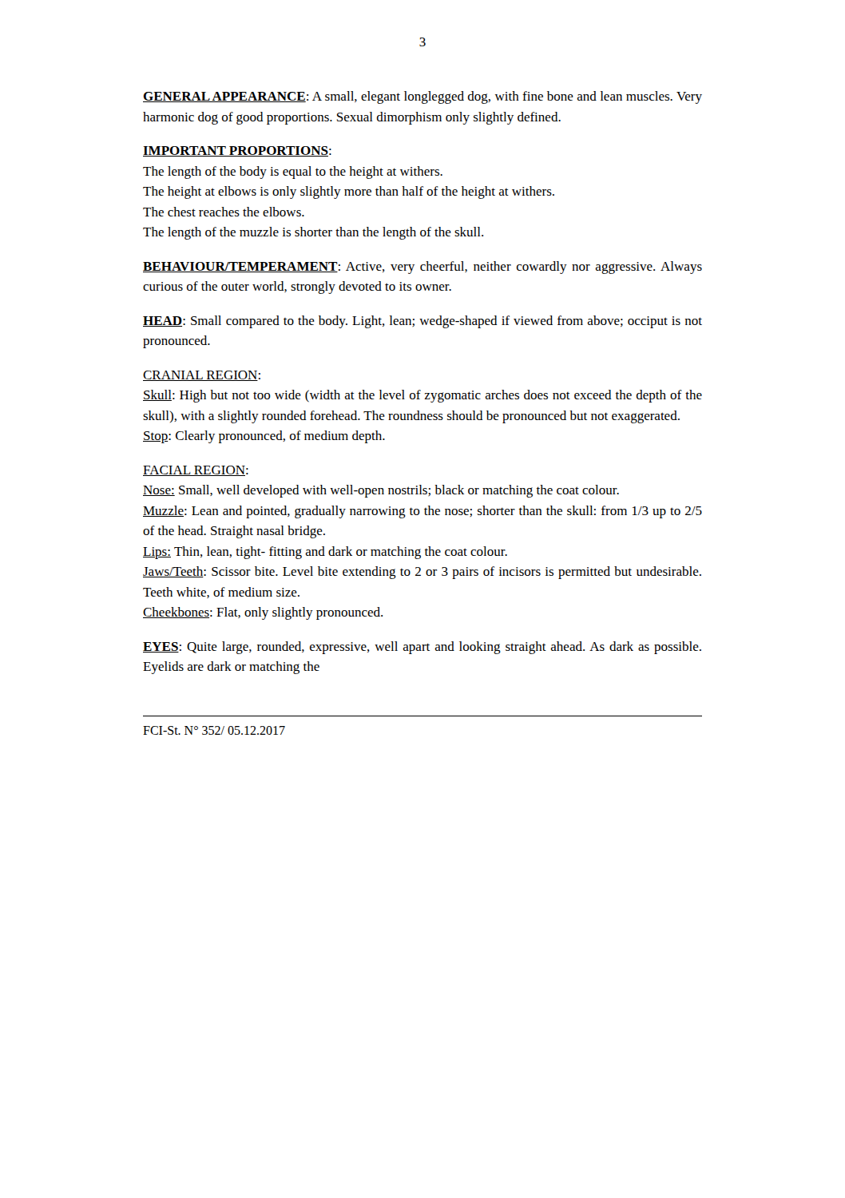3
GENERAL APPEARANCE: A small, elegant longlegged dog, with fine bone and lean muscles. Very harmonic dog of good proportions. Sexual dimorphism only slightly defined.
IMPORTANT PROPORTIONS:
The length of the body is equal to the height at withers.
The height at elbows is only slightly more than half of the height at withers.
The chest reaches the elbows.
The length of the muzzle is shorter than the length of the skull.
BEHAVIOUR/TEMPERAMENT: Active, very cheerful, neither cowardly nor aggressive. Always curious of the outer world, strongly devoted to its owner.
HEAD: Small compared to the body. Light, lean; wedge-shaped if viewed from above; occiput is not pronounced.
CRANIAL REGION:
Skull: High but not too wide (width at the level of zygomatic arches does not exceed the depth of the skull), with a slightly rounded forehead. The roundness should be pronounced but not exaggerated.
Stop: Clearly pronounced, of medium depth.
FACIAL REGION:
Nose: Small, well developed with well-open nostrils; black or matching the coat colour.
Muzzle: Lean and pointed, gradually narrowing to the nose; shorter than the skull: from 1/3 up to 2/5 of the head. Straight nasal bridge.
Lips: Thin, lean, tight- fitting and dark or matching the coat colour.
Jaws/Teeth: Scissor bite. Level bite extending to 2 or 3 pairs of incisors is permitted but undesirable. Teeth white, of medium size.
Cheekbones: Flat, only slightly pronounced.
EYES: Quite large, rounded, expressive, well apart and looking straight ahead. As dark as possible. Eyelids are dark or matching the
FCI-St. N° 352/ 05.12.2017